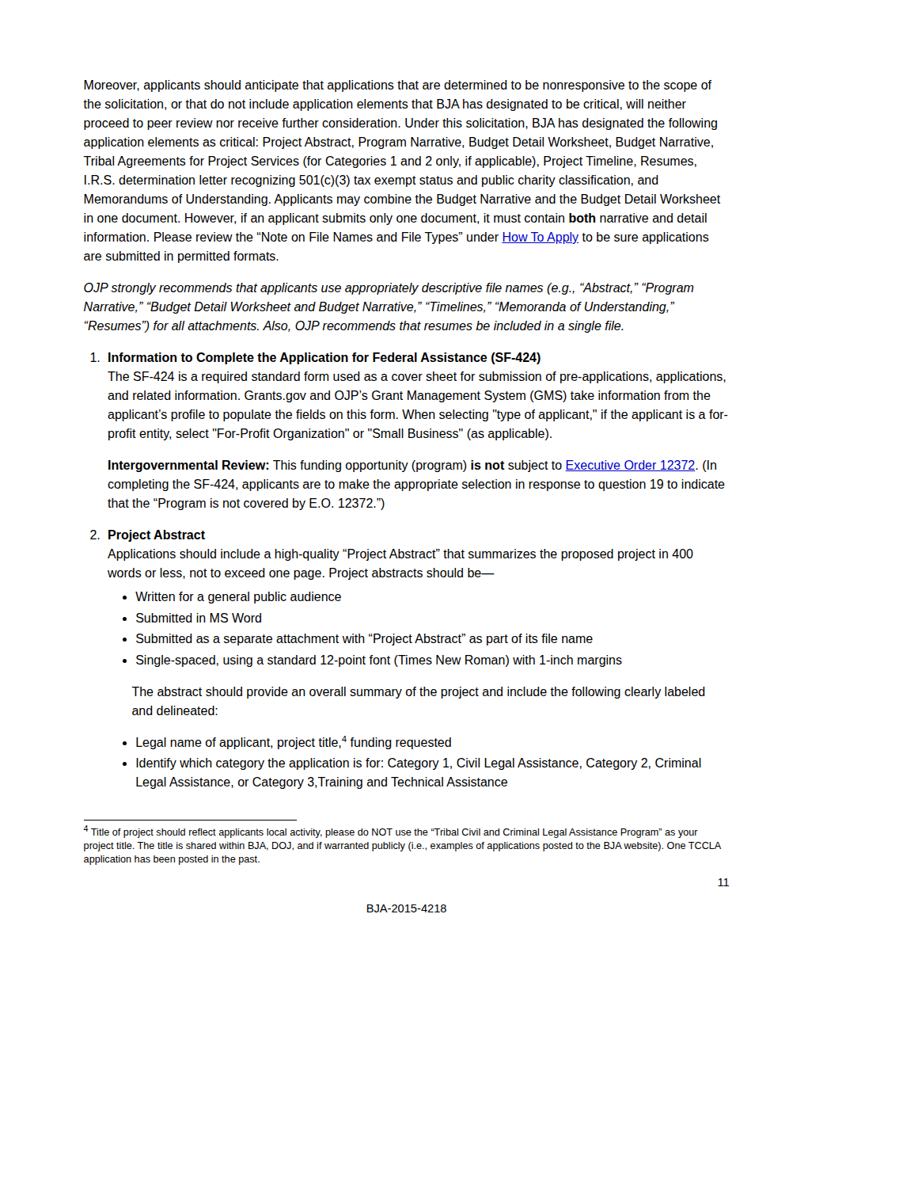Moreover, applicants should anticipate that applications that are determined to be nonresponsive to the scope of the solicitation, or that do not include application elements that BJA has designated to be critical, will neither proceed to peer review nor receive further consideration. Under this solicitation, BJA has designated the following application elements as critical: Project Abstract, Program Narrative, Budget Detail Worksheet, Budget Narrative, Tribal Agreements for Project Services (for Categories 1 and 2 only, if applicable), Project Timeline, Resumes, I.R.S. determination letter recognizing 501(c)(3) tax exempt status and public charity classification, and Memorandums of Understanding. Applicants may combine the Budget Narrative and the Budget Detail Worksheet in one document. However, if an applicant submits only one document, it must contain both narrative and detail information. Please review the “Note on File Names and File Types” under How To Apply to be sure applications are submitted in permitted formats.
OJP strongly recommends that applicants use appropriately descriptive file names (e.g., “Abstract,” “Program Narrative,” “Budget Detail Worksheet and Budget Narrative,” “Timelines,” “Memoranda of Understanding,” “Resumes”) for all attachments. Also, OJP recommends that resumes be included in a single file.
Information to Complete the Application for Federal Assistance (SF-424)
The SF-424 is a required standard form used as a cover sheet for submission of pre-applications, applications, and related information. Grants.gov and OJP’s Grant Management System (GMS) take information from the applicant’s profile to populate the fields on this form. When selecting "type of applicant," if the applicant is a for-profit entity, select "For-Profit Organization" or "Small Business" (as applicable).
Intergovernmental Review: This funding opportunity (program) is not subject to Executive Order 12372. (In completing the SF-424, applicants are to make the appropriate selection in response to question 19 to indicate that the “Program is not covered by E.O. 12372.”)
Project Abstract
Applications should include a high-quality “Project Abstract” that summarizes the proposed project in 400 words or less, not to exceed one page. Project abstracts should be—
Written for a general public audience
Submitted in MS Word
Submitted as a separate attachment with “Project Abstract” as part of its file name
Single-spaced, using a standard 12-point font (Times New Roman) with 1-inch margins
The abstract should provide an overall summary of the project and include the following clearly labeled and delineated:
Legal name of applicant, project title,4 funding requested
Identify which category the application is for: Category 1, Civil Legal Assistance, Category 2, Criminal Legal Assistance, or Category 3,Training and Technical Assistance
4 Title of project should reflect applicants local activity, please do NOT use the “Tribal Civil and Criminal Legal Assistance Program” as your project title. The title is shared within BJA, DOJ, and if warranted publicly (i.e., examples of applications posted to the BJA website). One TCCLA application has been posted in the past.
11
BJA-2015-4218